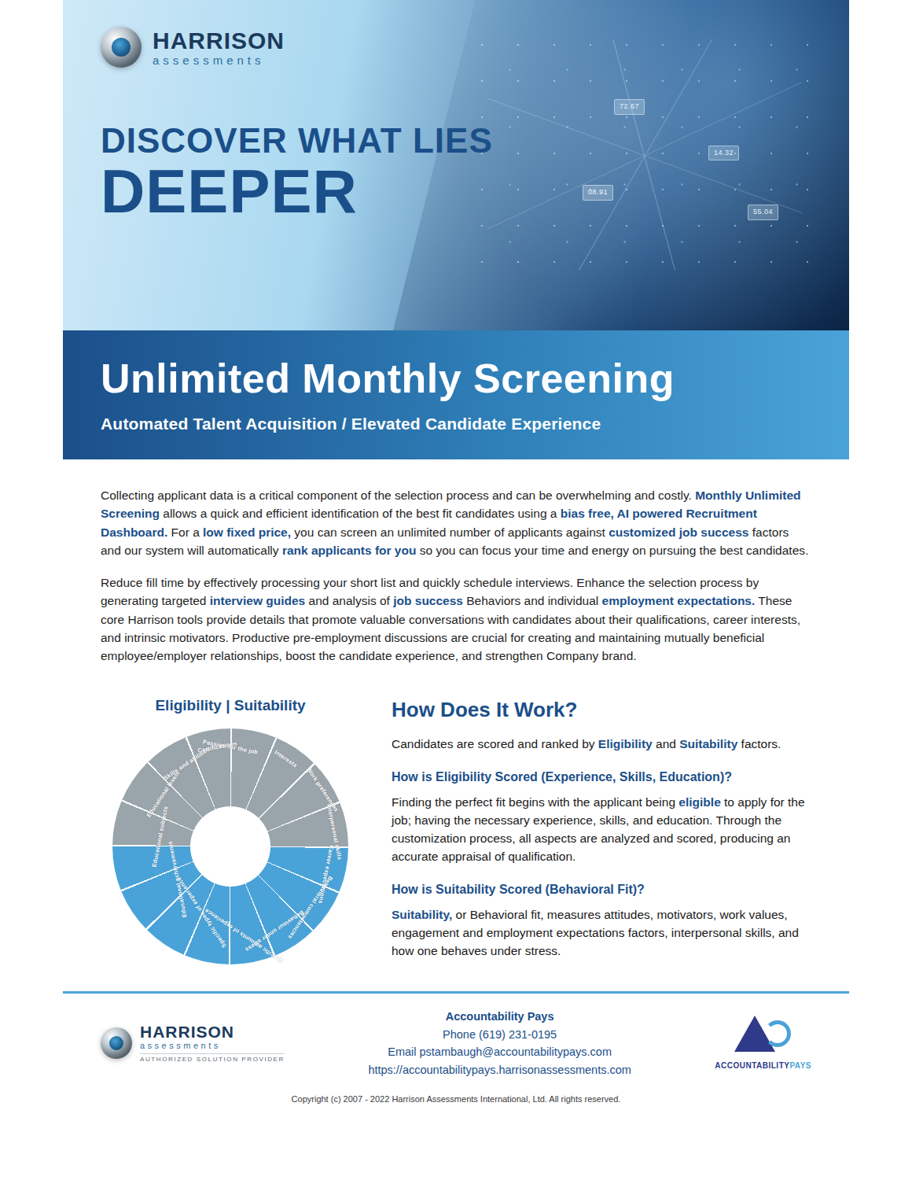72.67 14.32 08.91 55.04
Harrison assessments
Discover What Lies
Deeper
Unlimited Monthly Screening
Automated Talent Acquisition / Elevated Candidate Experience
Collecting applicant data is a critical component of the selection process and can be overwhelming and costly. Monthly Unlimited Screening allows a quick and efficient identification of the best fit candidates using a bias free, AI powered Recruitment Dashboard. For a low fixed price, you can screen an unlimited number of applicants against customized job success factors and our system will automatically rank applicants for you so you can focus your time and energy on pursuing the best candidates.
Reduce fill time by effectively processing your short list and quickly schedule interviews. Enhance the selection process by generating targeted interview guides and analysis of job success Behaviors and individual employment expectations. These core Harrison tools provide details that promote valuable conversations with candidates about their qualifications, career interests, and intrinsic motivators. Productive pre-employment discussions are crucial for creating and maintaining mutually beneficial employee/employer relationships, boost the candidate experience, and strengthen Company brand.
Eligibility | Suitability
Passion for the job Interests Work preferences Interpersonal skills Career expectations Behavioral competencies Behaviour under stress Specific amounts of experience Specific types of experience Educational achievements Educational subjects Educational levels Skills and abilities Certifications
How Does It Work?
Candidates are scored and ranked by Eligibility and Suitability factors.
How is Eligibility Scored (Experience, Skills, Education)?
Finding the perfect fit begins with the applicant being eligible to apply for the job; having the necessary experience, skills, and education. Through the customization process, all aspects are analyzed and scored, producing an accurate appraisal of qualification.
How is Suitability Scored (Behavioral Fit)?
Suitability, or Behavioral fit, measures attitudes, motivators, work values, engagement and employment expectations factors, interpersonal skills, and how one behaves under stress.
Harrison assessments Authorized Solution Provider
Accountability Pays
Phone (619) 231-0195
Email pstambaugh@accountabilitypays.com
https://accountabilitypays.harrisonassessments.com
ACCOUNTABILITYPAYS
Copyright (c) 2007 - 2022 Harrison Assessments International, Ltd. All rights reserved.